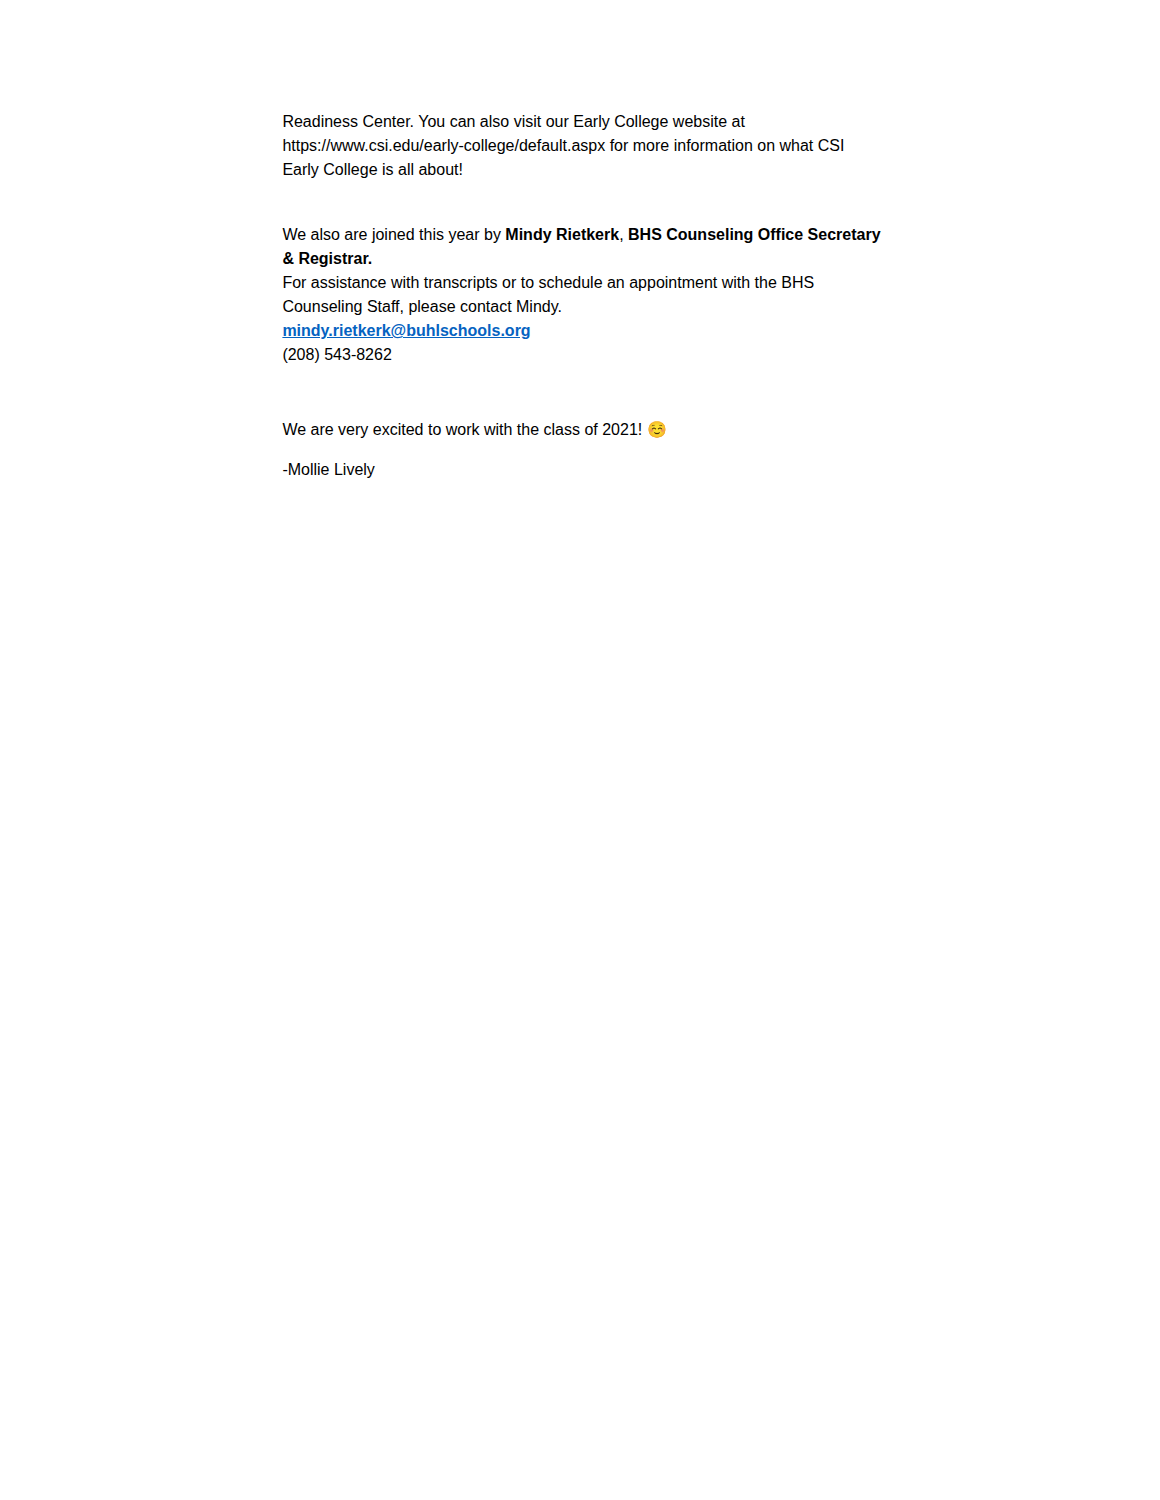Readiness Center. You can also visit our Early College website at https://www.csi.edu/early-college/default.aspx for more information on what CSI Early College is all about!
We also are joined this year by Mindy Rietkerk, BHS Counseling Office Secretary & Registrar.
For assistance with transcripts or to schedule an appointment with the BHS Counseling Staff, please contact Mindy.
mindy.rietkerk@buhlschools.org
(208) 543-8262
We are very excited to work with the class of 2021! ☺
-Mollie Lively